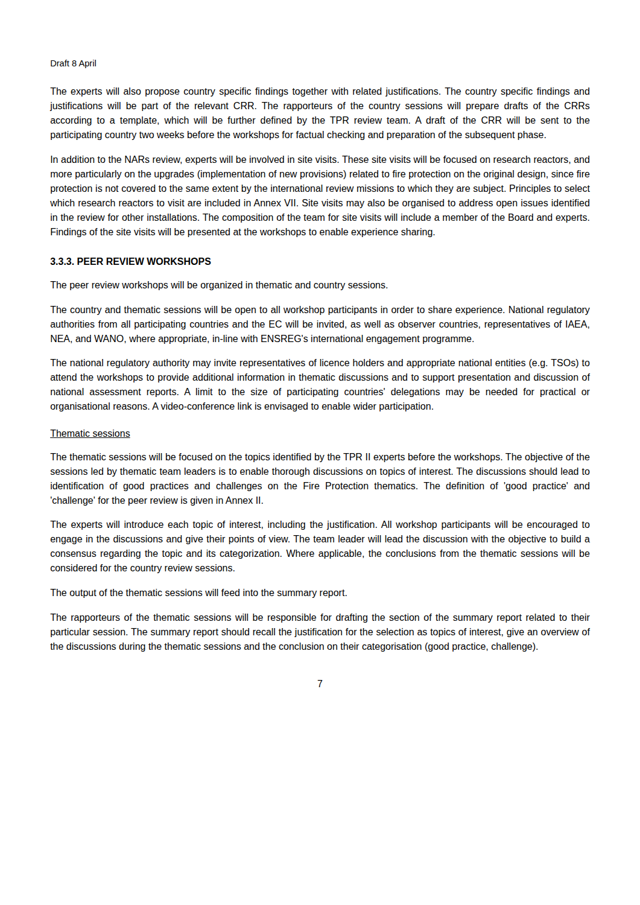Draft 8 April
The experts will also propose country specific findings together with related justifications. The country specific findings and justifications will be part of the relevant CRR. The rapporteurs of the country sessions will prepare drafts of the CRRs according to a template, which will be further defined by the TPR review team. A draft of the CRR will be sent to the participating country two weeks before the workshops for factual checking and preparation of the subsequent phase.
In addition to the NARs review, experts will be involved in site visits. These site visits will be focused on research reactors, and more particularly on the upgrades (implementation of new provisions) related to fire protection on the original design, since fire protection is not covered to the same extent by the international review missions to which they are subject. Principles to select which research reactors to visit are included in Annex VII. Site visits may also be organised to address open issues identified in the review for other installations. The composition of the team for site visits will include a member of the Board and experts. Findings of the site visits will be presented at the workshops to enable experience sharing.
3.3.3. PEER REVIEW WORKSHOPS
The peer review workshops will be organized in thematic and country sessions.
The country and thematic sessions will be open to all workshop participants in order to share experience. National regulatory authorities from all participating countries and the EC will be invited, as well as observer countries, representatives of IAEA, NEA, and WANO, where appropriate, in-line with ENSREG's international engagement programme.
The national regulatory authority may invite representatives of licence holders and appropriate national entities (e.g. TSOs) to attend the workshops to provide additional information in thematic discussions and to support presentation and discussion of national assessment reports. A limit to the size of participating countries' delegations may be needed for practical or organisational reasons. A video-conference link is envisaged to enable wider participation.
Thematic sessions
The thematic sessions will be focused on the topics identified by the TPR II experts before the workshops. The objective of the sessions led by thematic team leaders is to enable thorough discussions on topics of interest. The discussions should lead to identification of good practices and challenges on the Fire Protection thematics. The definition of 'good practice' and 'challenge' for the peer review is given in Annex II.
The experts will introduce each topic of interest, including the justification. All workshop participants will be encouraged to engage in the discussions and give their points of view. The team leader will lead the discussion with the objective to build a consensus regarding the topic and its categorization. Where applicable, the conclusions from the thematic sessions will be considered for the country review sessions.
The output of the thematic sessions will feed into the summary report.
The rapporteurs of the thematic sessions will be responsible for drafting the section of the summary report related to their particular session. The summary report should recall the justification for the selection as topics of interest, give an overview of the discussions during the thematic sessions and the conclusion on their categorisation (good practice, challenge).
7